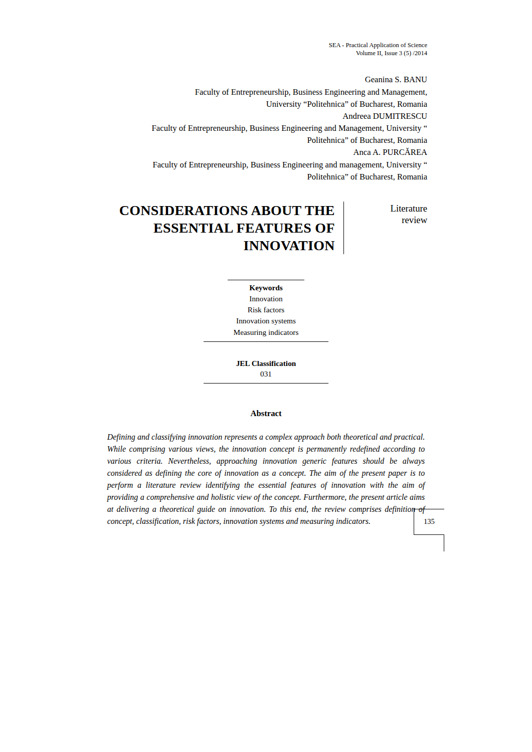SEA - Practical Application of Science
Volume II, Issue 3 (5) /2014
Geanina S. BANU
Faculty of Entrepreneurship, Business Engineering and Management,
University “Politehnica” of Bucharest, Romania
Andreea DUMITRESCU
Faculty of Entrepreneurship, Business Engineering and Management, University “
Politehnica” of Bucharest, Romania
Anca A. PURCĂREA
Faculty of Entrepreneurship, Business Engineering and management, University “
Politehnica” of Bucharest, Romania
CONSIDERATIONS ABOUT THE ESSENTIAL FEATURES OF INNOVATION
Literature
review
Keywords
Innovation
Risk factors
Innovation systems
Measuring indicators
JEL Classification
031
Abstract
Defining and classifying innovation represents a complex approach both theoretical and practical. While comprising various views, the innovation concept is permanently redefined according to various criteria. Nevertheless, approaching innovation generic features should be always considered as defining the core of innovation as a concept. The aim of the present paper is to perform a literature review identifying the essential features of innovation with the aim of providing a comprehensive and holistic view of the concept. Furthermore, the present article aims at delivering a theoretical guide on innovation. To this end, the review comprises definition of concept, classification, risk factors, innovation systems and measuring indicators.
135